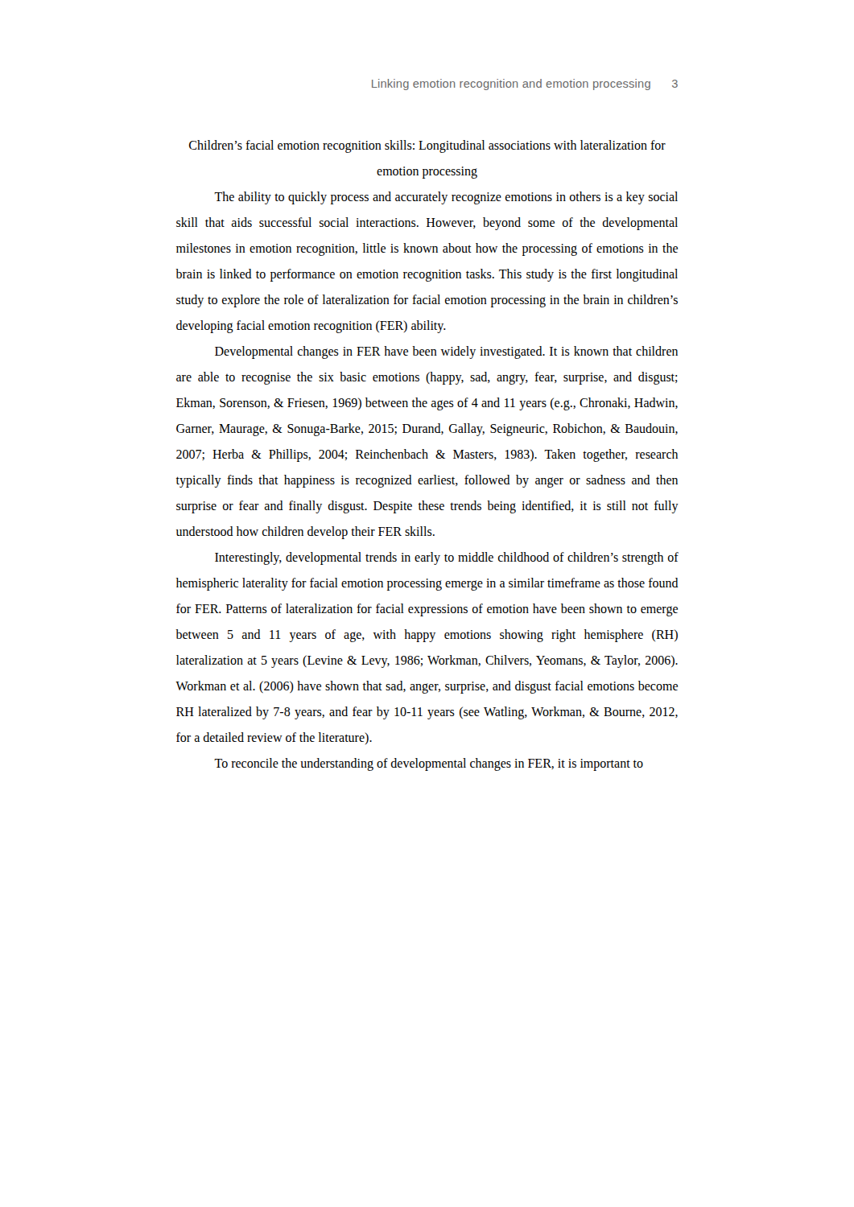Linking emotion recognition and emotion processing 3
Children’s facial emotion recognition skills: Longitudinal associations with lateralization for emotion processing
The ability to quickly process and accurately recognize emotions in others is a key social skill that aids successful social interactions. However, beyond some of the developmental milestones in emotion recognition, little is known about how the processing of emotions in the brain is linked to performance on emotion recognition tasks. This study is the first longitudinal study to explore the role of lateralization for facial emotion processing in the brain in children’s developing facial emotion recognition (FER) ability.
Developmental changes in FER have been widely investigated. It is known that children are able to recognise the six basic emotions (happy, sad, angry, fear, surprise, and disgust; Ekman, Sorenson, & Friesen, 1969) between the ages of 4 and 11 years (e.g., Chronaki, Hadwin, Garner, Maurage, & Sonuga-Barke, 2015; Durand, Gallay, Seigneuric, Robichon, & Baudouin, 2007; Herba & Phillips, 2004; Reinchenbach & Masters, 1983). Taken together, research typically finds that happiness is recognized earliest, followed by anger or sadness and then surprise or fear and finally disgust. Despite these trends being identified, it is still not fully understood how children develop their FER skills.
Interestingly, developmental trends in early to middle childhood of children’s strength of hemispheric laterality for facial emotion processing emerge in a similar timeframe as those found for FER. Patterns of lateralization for facial expressions of emotion have been shown to emerge between 5 and 11 years of age, with happy emotions showing right hemisphere (RH) lateralization at 5 years (Levine & Levy, 1986; Workman, Chilvers, Yeomans, & Taylor, 2006). Workman et al. (2006) have shown that sad, anger, surprise, and disgust facial emotions become RH lateralized by 7-8 years, and fear by 10-11 years (see Watling, Workman, & Bourne, 2012, for a detailed review of the literature).
To reconcile the understanding of developmental changes in FER, it is important to